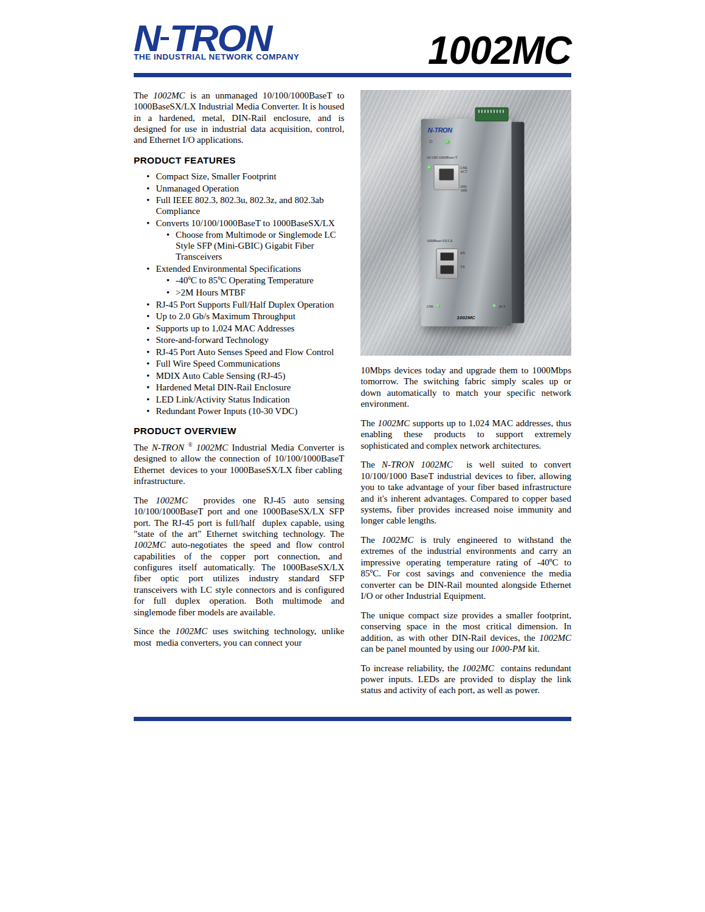N TRON
THE INDUSTRIAL NETWORK COMPANY
1002MC
The 1002MC is an unmanaged 10/100/1000BaseT to 1000BaseSX/LX Industrial Media Converter. It is housed in a hardened, metal, DIN-Rail enclosure, and is designed for use in industrial data acquisition, control, and Ethernet I/O applications.
PRODUCT FEATURES
Compact Size, Smaller Footprint
Unmanaged Operation
Full IEEE 802.3, 802.3u, 802.3z, and 802.3ab Compliance
Converts 10/100/1000BaseT to 1000BaseSX/LX
Choose from Multimode or Singlemode LC Style SFP (Mini-GBIC) Gigabit Fiber Transceivers
Extended Environmental Specifications
-40ºC to 85ºC Operating Temperature
>2M Hours MTBF
RJ-45 Port Supports Full/Half Duplex Operation
Up to 2.0 Gb/s Maximum Throughput
Supports up to 1,024 MAC Addresses
Store-and-forward Technology
RJ-45 Port Auto Senses Speed and Flow Control
Full Wire Speed Communications
MDIX Auto Cable Sensing (RJ-45)
Hardened Metal DIN-Rail Enclosure
LED Link/Activity Status Indication
Redundant Power Inputs (10-30 VDC)
PRODUCT OVERVIEW
The N-TRON ® 1002MC Industrial Media Converter is designed to allow the connection of 10/100/1000BaseT Ethernet devices to your 1000BaseSX/LX fiber cabling infrastructure.
The 1002MC provides one RJ-45 auto sensing 10/100/1000BaseT port and one 1000BaseSX/LX SFP port. The RJ-45 port is full/half duplex capable, using "state of the art" Ethernet switching technology. The 1002MC auto-negotiates the speed and flow control capabilities of the copper port connection, and configures itself automatically. The 1000BaseSX/LX fiber optic port utilizes industry standard SFP transceivers with LC style connectors and is configured for full duplex operation. Both multimode and singlemode fiber models are available.
Since the 1002MC uses switching technology, unlike most media converters, you can connect your
N-TRON
⏻
10/100/1000Base-T
LNK
ACT
SPD
1000
1000Base-SX/LX
RX
TX
LNK ACT
1002MC
10Mbps devices today and upgrade them to 1000Mbps tomorrow. The switching fabric simply scales up or down automatically to match your specific network environment.
The 1002MC supports up to 1,024 MAC addresses, thus enabling these products to support extremely sophisticated and complex network architectures.
The N-TRON 1002MC is well suited to convert 10/100/1000 BaseT industrial devices to fiber, allowing you to take advantage of your fiber based infrastructure and it's inherent advantages. Compared to copper based systems, fiber provides increased noise immunity and longer cable lengths.
The 1002MC is truly engineered to withstand the extremes of the industrial environments and carry an impressive operating temperature rating of -40ºC to 85ºC. For cost savings and convenience the media converter can be DIN-Rail mounted alongside Ethernet I/O or other Industrial Equipment.
The unique compact size provides a smaller footprint, conserving space in the most critical dimension. In addition, as with other DIN-Rail devices, the 1002MC can be panel mounted by using our 1000-PM kit.
To increase reliability, the 1002MC contains redundant power inputs. LEDs are provided to display the link status and activity of each port, as well as power.